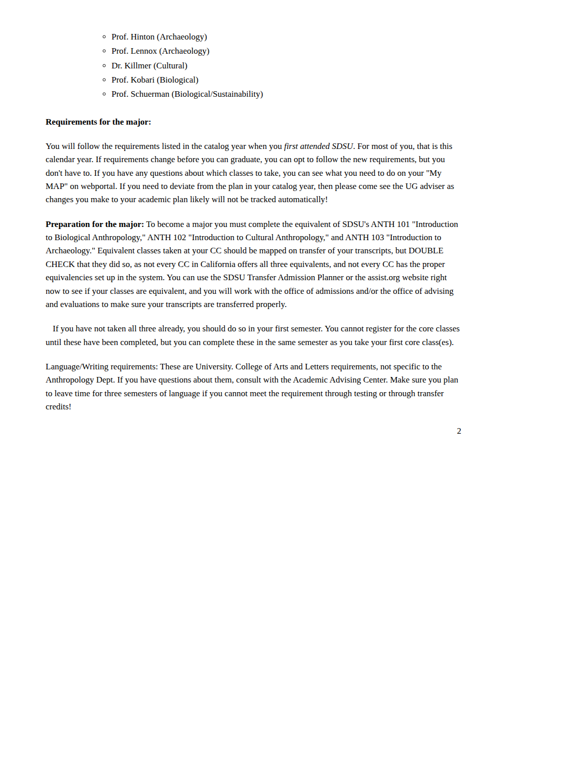Prof. Hinton (Archaeology)
Prof. Lennox (Archaeology)
Dr. Killmer (Cultural)
Prof. Kobari (Biological)
Prof. Schuerman (Biological/Sustainability)
Requirements for the major:
You will follow the requirements listed in the catalog year when you first attended SDSU. For most of you, that is this calendar year. If requirements change before you can graduate, you can opt to follow the new requirements, but you don't have to. If you have any questions about which classes to take, you can see what you need to do on your "My MAP" on webportal. If you need to deviate from the plan in your catalog year, then please come see the UG adviser as changes you make to your academic plan likely will not be tracked automatically!
Preparation for the major: To become a major you must complete the equivalent of SDSU's ANTH 101 "Introduction to Biological Anthropology," ANTH 102 "Introduction to Cultural Anthropology," and ANTH 103 "Introduction to Archaeology." Equivalent classes taken at your CC should be mapped on transfer of your transcripts, but DOUBLE CHECK that they did so, as not every CC in California offers all three equivalents, and not every CC has the proper equivalencies set up in the system. You can use the SDSU Transfer Admission Planner or the assist.org website right now to see if your classes are equivalent, and you will work with the office of admissions and/or the office of advising and evaluations to make sure your transcripts are transferred properly.
If you have not taken all three already, you should do so in your first semester. You cannot register for the core classes until these have been completed, but you can complete these in the same semester as you take your first core class(es).
Language/Writing requirements: These are University. College of Arts and Letters requirements, not specific to the Anthropology Dept. If you have questions about them, consult with the Academic Advising Center. Make sure you plan to leave time for three semesters of language if you cannot meet the requirement through testing or through transfer credits!
2